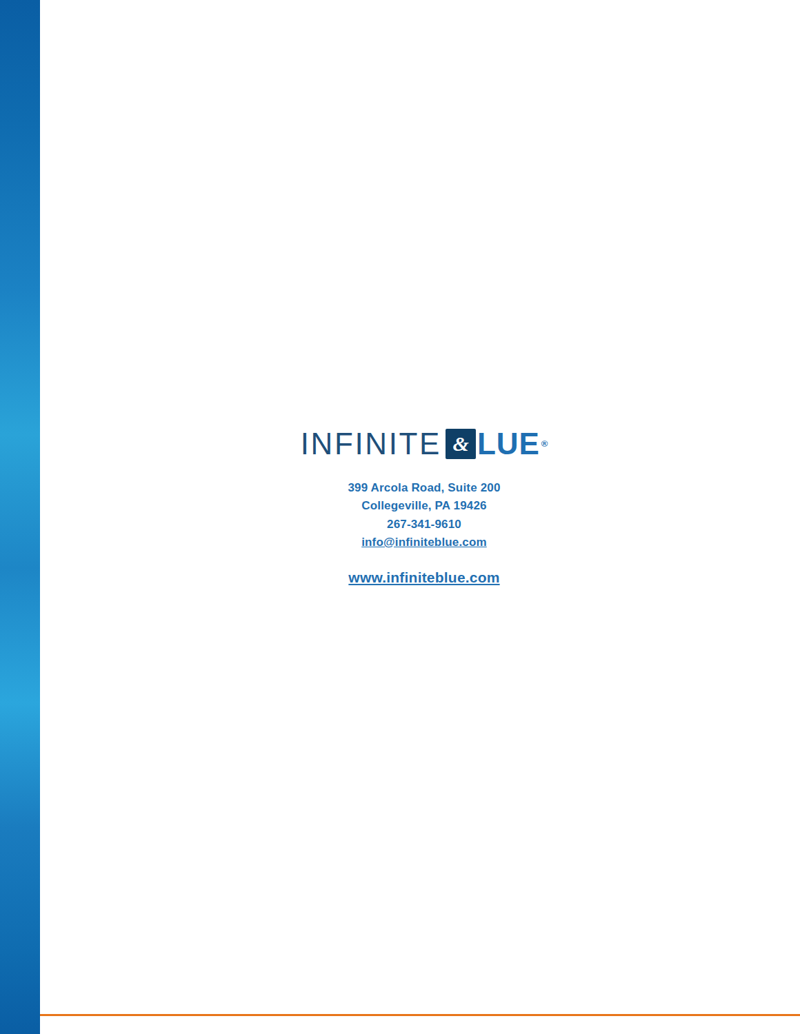INFINITE&LUE®
399 Arcola Road, Suite 200
Collegeville, PA 19426
267-341-9610
info@infiniteblue.com
www.infiniteblue.com